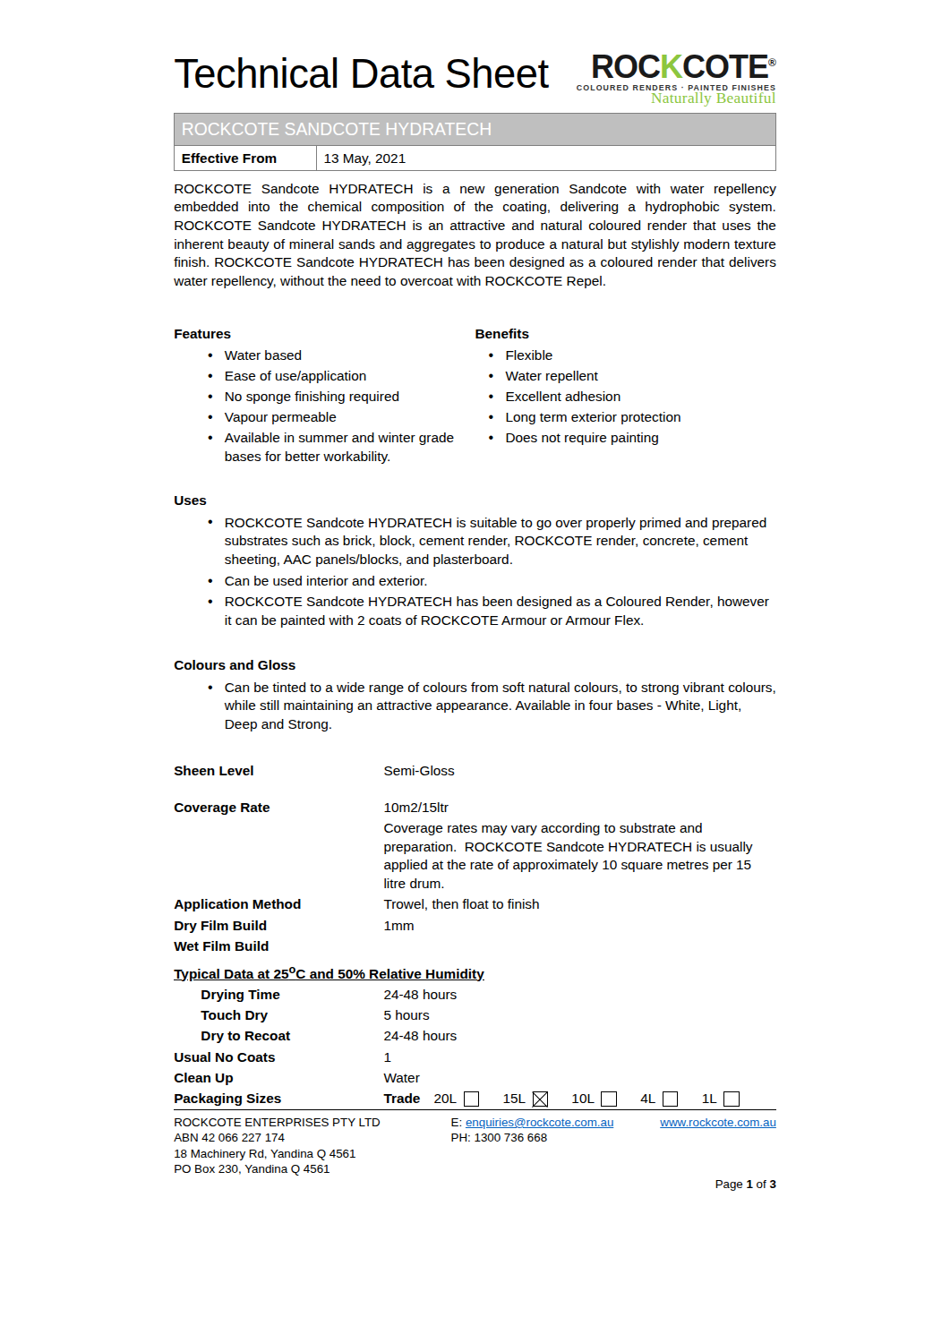Technical Data Sheet
ROCKCOTE®
COLOURED RENDERS · PAINTED FINISHES
Naturally Beautiful
ROCKCOTE SANDCOTE HYDRATECH
Effective From
13 May, 2021
ROCKCOTE Sandcote HYDRATECH is a new generation Sandcote with water repellency embedded into the chemical composition of the coating, delivering a hydrophobic system. ROCKCOTE Sandcote HYDRATECH is an attractive and natural coloured render that uses the inherent beauty of mineral sands and aggregates to produce a natural but stylishly modern texture finish. ROCKCOTE Sandcote HYDRATECH has been designed as a coloured render that delivers water repellency, without the need to overcoat with ROCKCOTE Repel.
Features
Water based
Ease of use/application
No sponge finishing required
Vapour permeable
Available in summer and winter grade bases for better workability.
Benefits
Flexible
Water repellent
Excellent adhesion
Long term exterior protection
Does not require painting
Uses
ROCKCOTE Sandcote HYDRATECH is suitable to go over properly primed and prepared substrates such as brick, block, cement render, ROCKCOTE render, concrete, cement sheeting, AAC panels/blocks, and plasterboard.
Can be used interior and exterior.
ROCKCOTE Sandcote HYDRATECH has been designed as a Coloured Render, however it can be painted with 2 coats of ROCKCOTE Armour or Armour Flex.
Colours and Gloss
Can be tinted to a wide range of colours from soft natural colours, to strong vibrant colours, while still maintaining an attractive appearance. Available in four bases - White, Light, Deep and Strong.
| Sheen Level | Semi-Gloss |
| Coverage Rate | 10m2/15ltr |
| | Coverage rates may vary according to substrate and preparation. ROCKCOTE Sandcote HYDRATECH is usually applied at the rate of approximately 10 square metres per 15 litre drum. |
| Application Method | Trowel, then float to finish |
| Dry Film Build | 1mm |
| Wet Film Build | |
| Typical Data at 25 o C and 50% Relative Humidity |
| Drying Time | 24-48 hours |
| Touch Dry | 5 hours |
| Dry to Recoat | 24-48 hours |
| Usual No Coats | 1 |
| Clean Up | Water |
| Packaging Sizes | Trade 20L 15L 10L 4L 1L |
ROCKCOTE ENTERPRISES PTY LTD
ABN 42 066 227 174
18 Machinery Rd, Yandina Q 4561
PO Box 230, Yandina Q 4561
E: enquiries@rockcote.com.au
PH: 1300 736 668
www.rockcote.com.au
Page 1 of 3